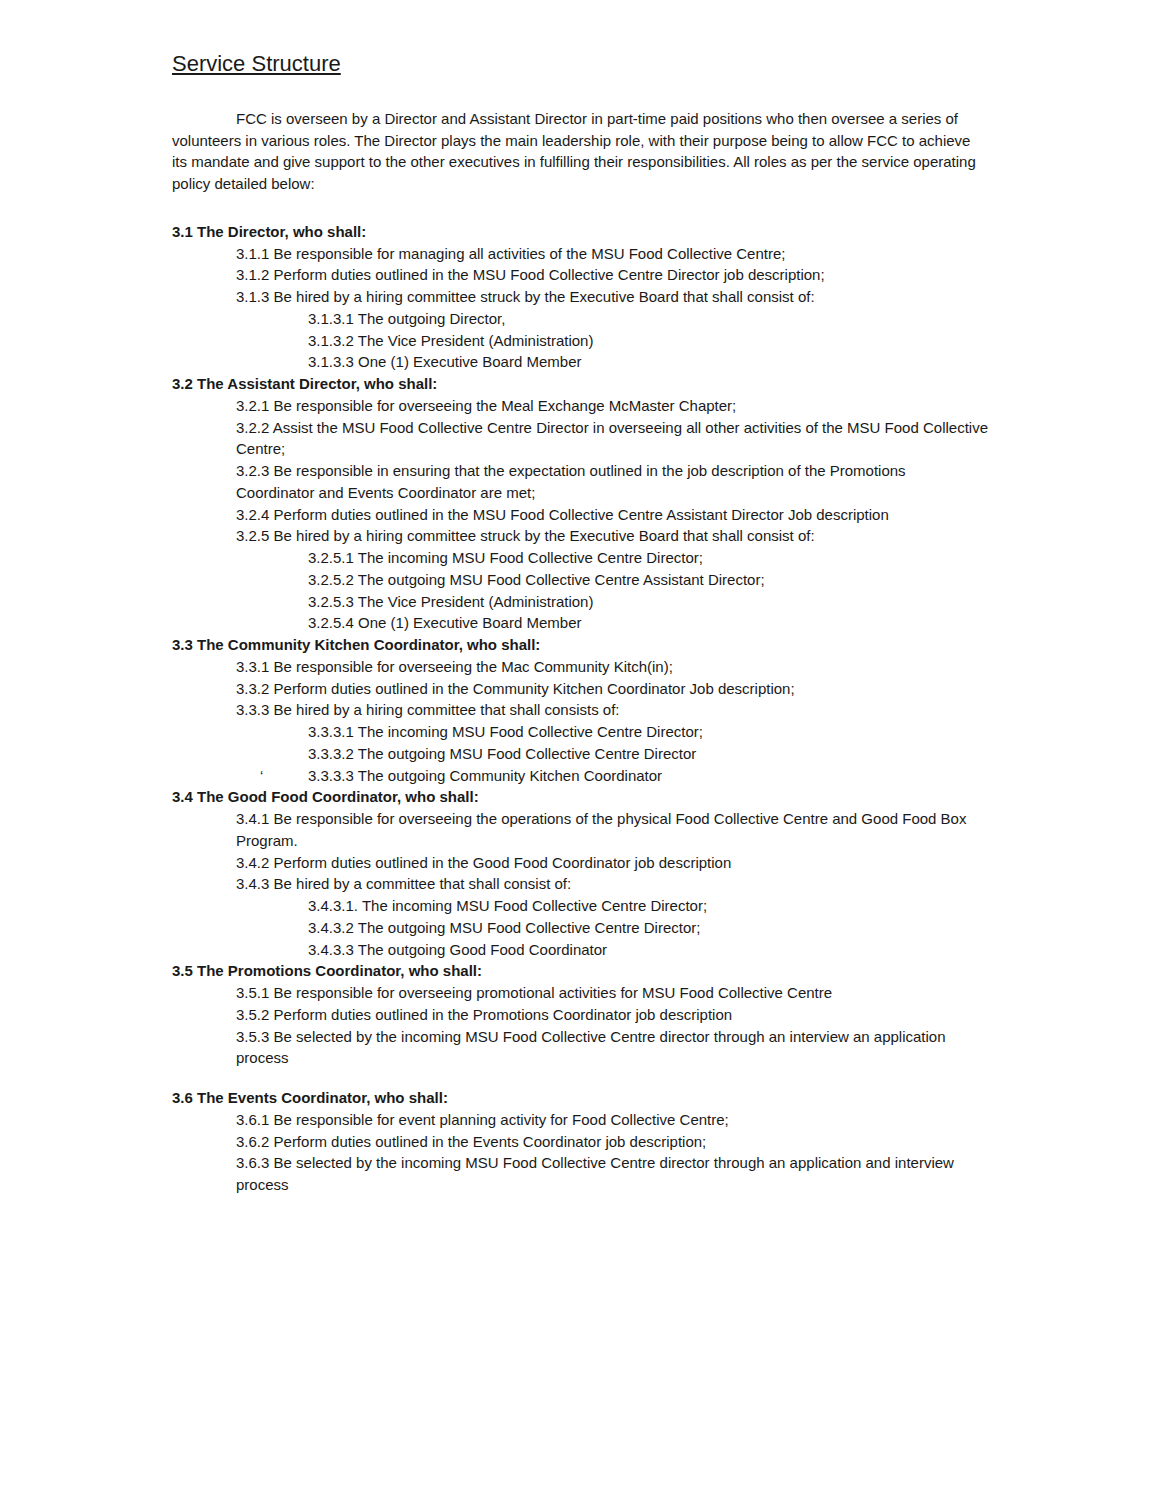Service Structure
FCC is overseen by a Director and Assistant Director in part-time paid positions who then oversee a series of volunteers in various roles. The Director plays the main leadership role, with their purpose being to allow FCC to achieve its mandate and give support to the other executives in fulfilling their responsibilities. All roles as per the service operating policy detailed below:
3.1 The Director, who shall:
3.1.1 Be responsible for managing all activities of the MSU Food Collective Centre;
3.1.2 Perform duties outlined in the MSU Food Collective Centre Director job description;
3.1.3 Be hired by a hiring committee struck by the Executive Board that shall consist of:
3.1.3.1 The outgoing Director,
3.1.3.2 The Vice President (Administration)
3.1.3.3 One (1) Executive Board Member
3.2 The Assistant Director, who shall:
3.2.1 Be responsible for overseeing the Meal Exchange McMaster Chapter;
3.2.2 Assist the MSU Food Collective Centre Director in overseeing all other activities of the MSU Food Collective Centre;
3.2.3 Be responsible in ensuring that the expectation outlined in the job description of the Promotions Coordinator and Events Coordinator are met;
3.2.4 Perform duties outlined in the MSU Food Collective Centre Assistant Director Job description
3.2.5 Be hired by a hiring committee struck by the Executive Board that shall consist of:
3.2.5.1 The incoming MSU Food Collective Centre Director;
3.2.5.2 The outgoing MSU Food Collective Centre Assistant Director;
3.2.5.3 The Vice President (Administration)
3.2.5.4 One (1) Executive Board Member
3.3 The Community Kitchen Coordinator, who shall:
3.3.1 Be responsible for overseeing the Mac Community Kitch(in);
3.3.2 Perform duties outlined in the Community Kitchen Coordinator Job description;
3.3.3 Be hired by a hiring committee that shall consists of:
3.3.3.1 The incoming MSU Food Collective Centre Director;
3.3.3.2 The outgoing MSU Food Collective Centre Director
3.3.3.3 The outgoing Community Kitchen Coordinator
3.4 The Good Food Coordinator, who shall:
3.4.1 Be responsible for overseeing the operations of the physical Food Collective Centre and Good Food Box Program.
3.4.2 Perform duties outlined in the Good Food Coordinator job description
3.4.3 Be hired by a committee that shall consist of:
3.4.3.1. The incoming MSU Food Collective Centre Director;
3.4.3.2 The outgoing MSU Food Collective Centre Director;
3.4.3.3 The outgoing Good Food Coordinator
3.5 The Promotions Coordinator, who shall:
3.5.1 Be responsible for overseeing promotional activities for MSU Food Collective Centre
3.5.2 Perform duties outlined in the Promotions Coordinator job description
3.5.3 Be selected by the incoming MSU Food Collective Centre director through an interview an application process
3.6 The Events Coordinator, who shall:
3.6.1 Be responsible for event planning activity for Food Collective Centre;
3.6.2 Perform duties outlined in the Events Coordinator job description;
3.6.3 Be selected by the incoming MSU Food Collective Centre director through an application and interview process